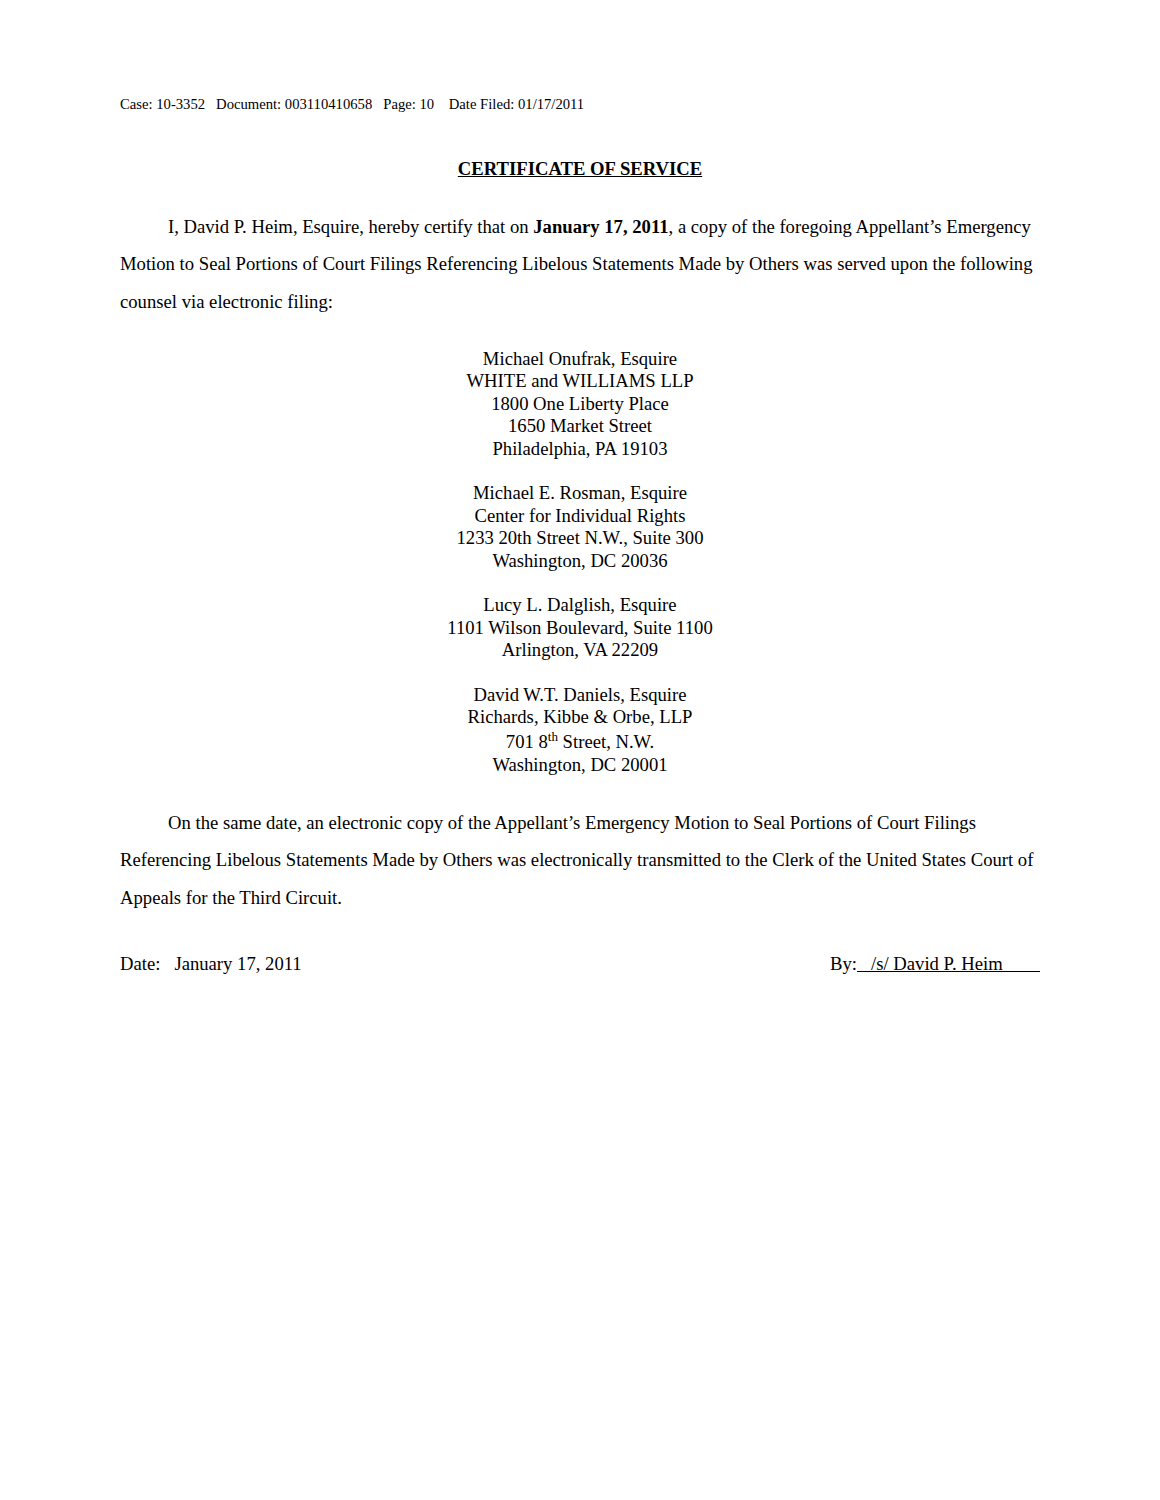Case: 10-3352 Document: 003110410658 Page: 10 Date Filed: 01/17/2011
CERTIFICATE OF SERVICE
I, David P. Heim, Esquire, hereby certify that on January 17, 2011, a copy of the foregoing Appellant’s Emergency Motion to Seal Portions of Court Filings Referencing Libelous Statements Made by Others was served upon the following counsel via electronic filing:
Michael Onufrak, Esquire
WHITE and WILLIAMS LLP
1800 One Liberty Place
1650 Market Street
Philadelphia, PA 19103
Michael E. Rosman, Esquire
Center for Individual Rights
1233 20th Street N.W., Suite 300
Washington, DC 20036
Lucy L. Dalglish, Esquire
1101 Wilson Boulevard, Suite 1100
Arlington, VA 22209
David W.T. Daniels, Esquire
Richards, Kibbe & Orbe, LLP
701 8th Street, N.W.
Washington, DC 20001
On the same date, an electronic copy of the Appellant’s Emergency Motion to Seal Portions of Court Filings Referencing Libelous Statements Made by Others was electronically transmitted to the Clerk of the United States Court of Appeals for the Third Circuit.
Date: January 17, 2011 By: /s/ David P. Heim